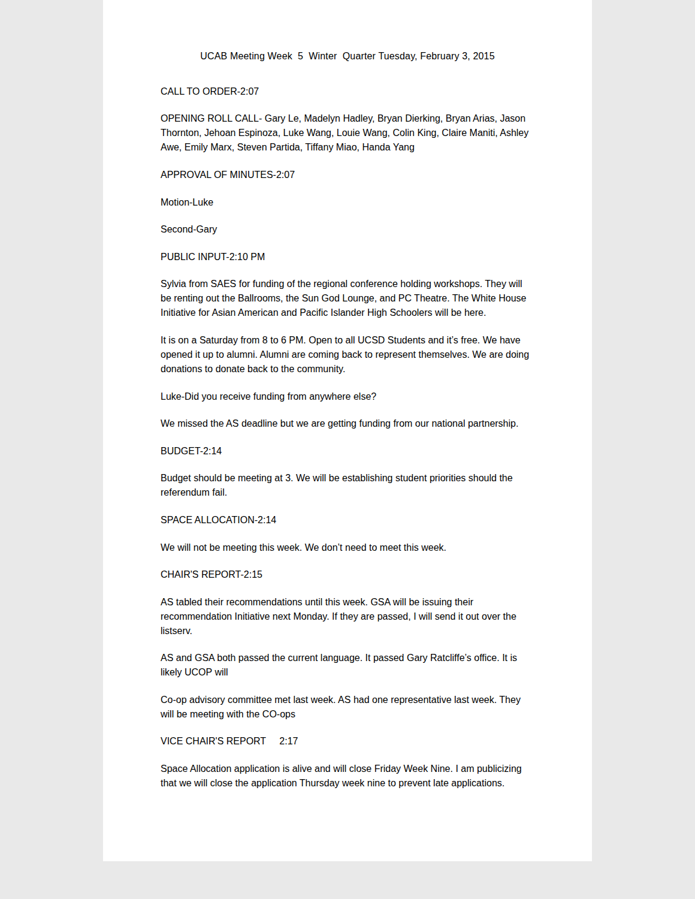UCAB Meeting Week 5 Winter Quarter Tuesday, February 3, 2015
CALL TO ORDER-2:07
OPENING ROLL CALL- Gary Le, Madelyn Hadley, Bryan Dierking, Bryan Arias, Jason Thornton, Jehoan Espinoza, Luke Wang, Louie Wang, Colin King, Claire Maniti, Ashley Awe, Emily Marx, Steven Partida, Tiffany Miao, Handa Yang
APPROVAL OF MINUTES-2:07
Motion-Luke
Second-Gary
PUBLIC INPUT-2:10 PM
Sylvia from SAES for funding of the regional conference holding workshops. They will be renting out the Ballrooms, the Sun God Lounge, and PC Theatre. The White House Initiative for Asian American and Pacific Islander High Schoolers will be here.
It is on a Saturday from 8 to 6 PM. Open to all UCSD Students and it’s free. We have opened it up to alumni. Alumni are coming back to represent themselves. We are doing donations to donate back to the community.
Luke-Did you receive funding from anywhere else?
We missed the AS deadline but we are getting funding from our national partnership.
BUDGET-2:14
Budget should be meeting at 3. We will be establishing student priorities should the referendum fail.
SPACE ALLOCATION-2:14
We will not be meeting this week. We don’t need to meet this week.
CHAIR'S REPORT-2:15
AS tabled their recommendations until this week. GSA will be issuing their recommendation Initiative next Monday. If they are passed, I will send it out over the listserv.
AS and GSA both passed the current language. It passed Gary Ratcliffe’s office. It is likely UCOP will
Co-op advisory committee met last week. AS had one representative last week. They will be meeting with the CO-ops
VICE CHAIR'S REPORT 2:17
Space Allocation application is alive and will close Friday Week Nine. I am publicizing that we will close the application Thursday week nine to prevent late applications.